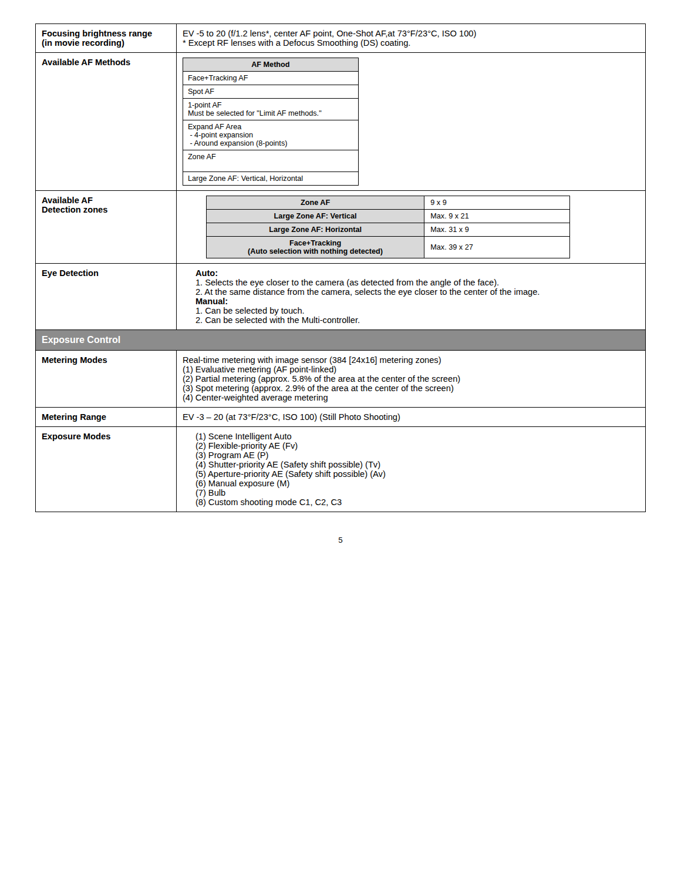| Focusing brightness range (in movie recording) | EV -5 to 20 (f/1.2 lens*, center AF point, One-Shot AF,at 73°F/23°C, ISO 100) * Except RF lenses with a Defocus Smoothing (DS) coating. |
| Available AF Methods | / AF Method / / --- / / Face+Tracking AF / / Spot AF / / 1-point AF Must be selected for "Limit AF methods." / / Expand AF Area - 4-point expansion - Around expansion (8-points) / / Zone AF / / Large Zone AF: Vertical, Horizontal / |
| Available AF Detection zones | / Zone AF / 9 x 9 / / Large Zone AF: Vertical / Max. 9 x 21 / / Large Zone AF: Horizontal / Max. 31 x 9 / / Face+Tracking (Auto selection with nothing detected) / Max. 39 x 27 / |
| Eye Detection | Auto: 1. Selects the eye closer to the camera (as detected from the angle of the face). 2. At the same distance from the camera, selects the eye closer to the center of the image. Manual: 1. Can be selected by touch. 2. Can be selected with the Multi-controller. |
| Exposure Control |
| Metering Modes | Real-time metering with image sensor (384 [24x16] metering zones) (1) Evaluative metering (AF point-linked) (2) Partial metering (approx. 5.8% of the area at the center of the screen) (3) Spot metering (approx. 2.9% of the area at the center of the screen) (4) Center-weighted average metering |
| Metering Range | EV -3 – 20 (at 73°F/23°C, ISO 100) (Still Photo Shooting) |
| Exposure Modes | (1) Scene Intelligent Auto (2) Flexible-priority AE (Fv) (3) Program AE (P) (4) Shutter-priority AE (Safety shift possible) (Tv) (5) Aperture-priority AE (Safety shift possible) (Av) (6) Manual exposure (M) (7) Bulb (8) Custom shooting mode C1, C2, C3 |
5